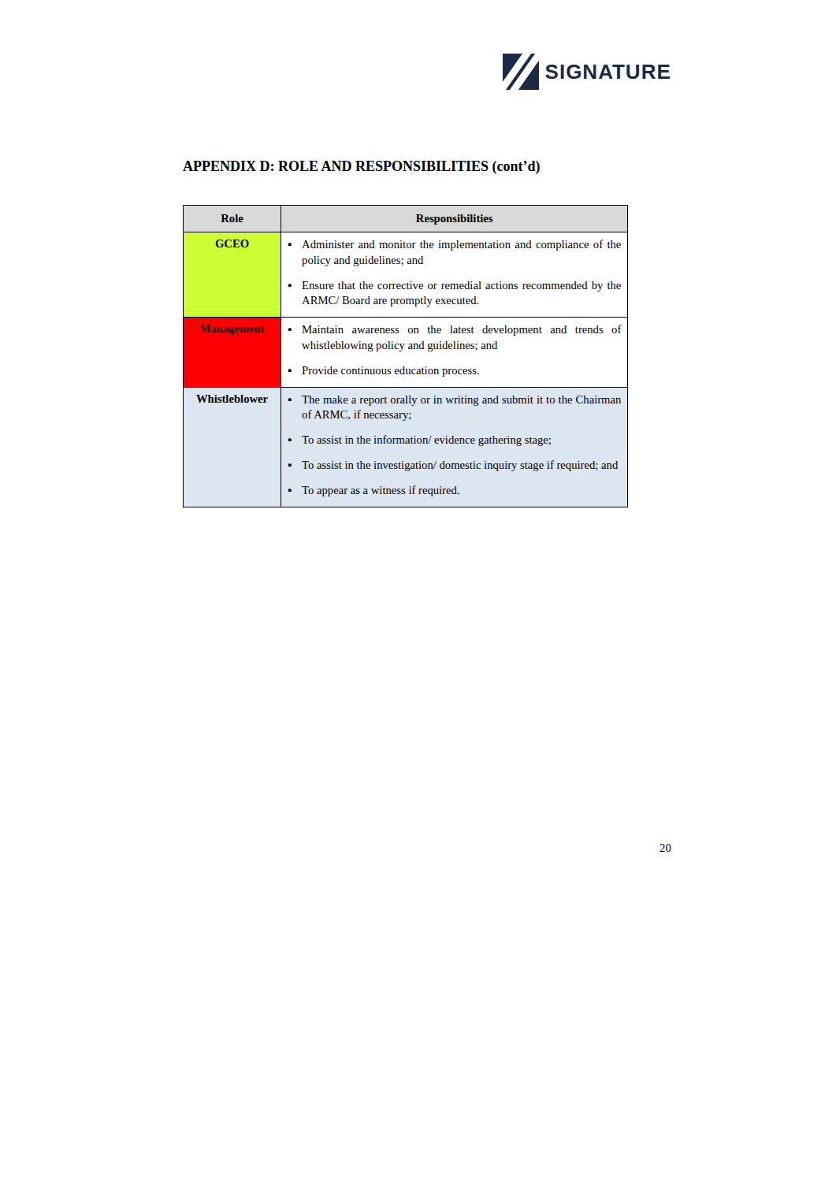SIGNATURE
APPENDIX D: ROLE AND RESPONSIBILITIES (cont’d)
| Role | Responsibilities |
| --- | --- |
| GCEO | Administer and monitor the implementation and compliance of the policy and guidelines; and Ensure that the corrective or remedial actions recommended by the ARMC/ Board are promptly executed. |
| Management | Maintain awareness on the latest development and trends of whistleblowing policy and guidelines; and Provide continuous education process. |
| Whistleblower | The make a report orally or in writing and submit it to the Chairman of ARMC, if necessary; To assist in the information/ evidence gathering stage; To assist in the investigation/ domestic inquiry stage if required; and To appear as a witness if required. |
20